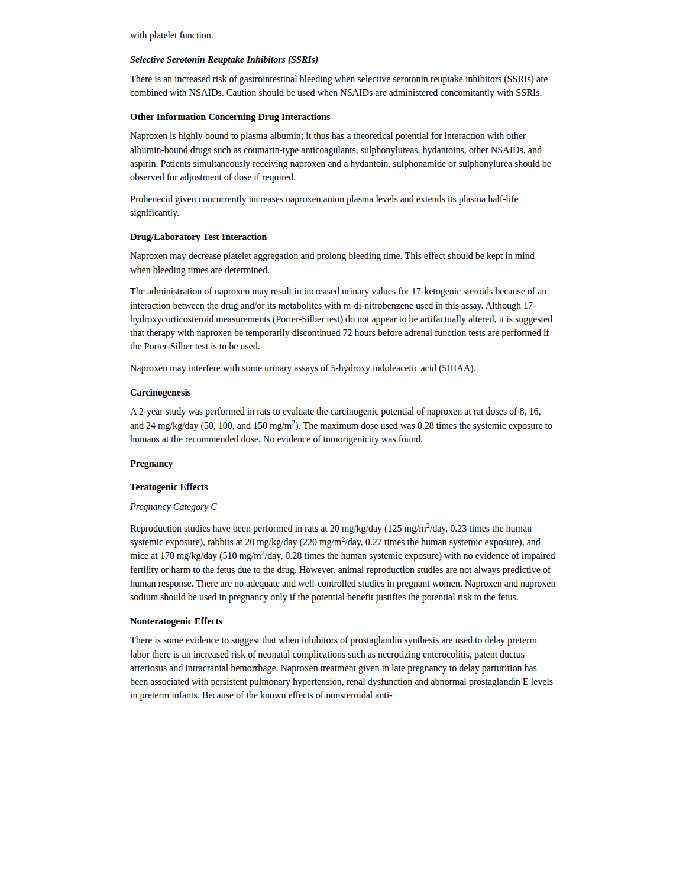with platelet function.
Selective Serotonin Reuptake Inhibitors (SSRIs)
There is an increased risk of gastrointestinal bleeding when selective serotonin reuptake inhibitors (SSRIs) are combined with NSAIDs. Caution should be used when NSAIDs are administered concomitantly with SSRIs.
Other Information Concerning Drug Interactions
Naproxen is highly bound to plasma albumin; it thus has a theoretical potential for interaction with other albumin-bound drugs such as coumarin-type anticoagulants, sulphonylureas, hydantoins, other NSAIDs, and aspirin. Patients simultaneously receiving naproxen and a hydantoin, sulphonamide or sulphonylurea should be observed for adjustment of dose if required.
Probenecid given concurrently increases naproxen anion plasma levels and extends its plasma half-life significantly.
Drug/Laboratory Test Interaction
Naproxen may decrease platelet aggregation and prolong bleeding time. This effect should be kept in mind when bleeding times are determined.
The administration of naproxen may result in increased urinary values for 17-ketogenic steroids because of an interaction between the drug and/or its metabolites with m-di-nitrobenzene used in this assay. Although 17-hydroxycorticosteroid measurements (Porter-Silber test) do not appear to be artifactually altered, it is suggested that therapy with naproxen be temporarily discontinued 72 hours before adrenal function tests are performed if the Porter-Silber test is to be used.
Naproxen may interfere with some urinary assays of 5-hydroxy indoleacetic acid (5HIAA).
Carcinogenesis
A 2-year study was performed in rats to evaluate the carcinogenic potential of naproxen at rat doses of 8, 16, and 24 mg/kg/day (50, 100, and 150 mg/m2). The maximum dose used was 0.28 times the systemic exposure to humans at the recommended dose. No evidence of tumorigenicity was found.
Pregnancy
Teratogenic Effects
Pregnancy Category C
Reproduction studies have been performed in rats at 20 mg/kg/day (125 mg/m2/day, 0.23 times the human systemic exposure), rabbits at 20 mg/kg/day (220 mg/m2/day, 0.27 times the human systemic exposure), and mice at 170 mg/kg/day (510 mg/m2/day, 0.28 times the human systemic exposure) with no evidence of impaired fertility or harm to the fetus due to the drug. However, animal reproduction studies are not always predictive of human response. There are no adequate and well-controlled studies in pregnant women. Naproxen and naproxen sodium should be used in pregnancy only if the potential benefit justifies the potential risk to the fetus.
Nonteratogenic Effects
There is some evidence to suggest that when inhibitors of prostaglandin synthesis are used to delay preterm labor there is an increased risk of neonatal complications such as necrotizing enterocolitis, patent ductus arteriosus and intracranial hemorrhage. Naproxen treatment given in late pregnancy to delay parturition has been associated with persistent pulmonary hypertension, renal dysfunction and abnormal prostaglandin E levels in preterm infants. Because of the known effects of nonsteroidal anti-